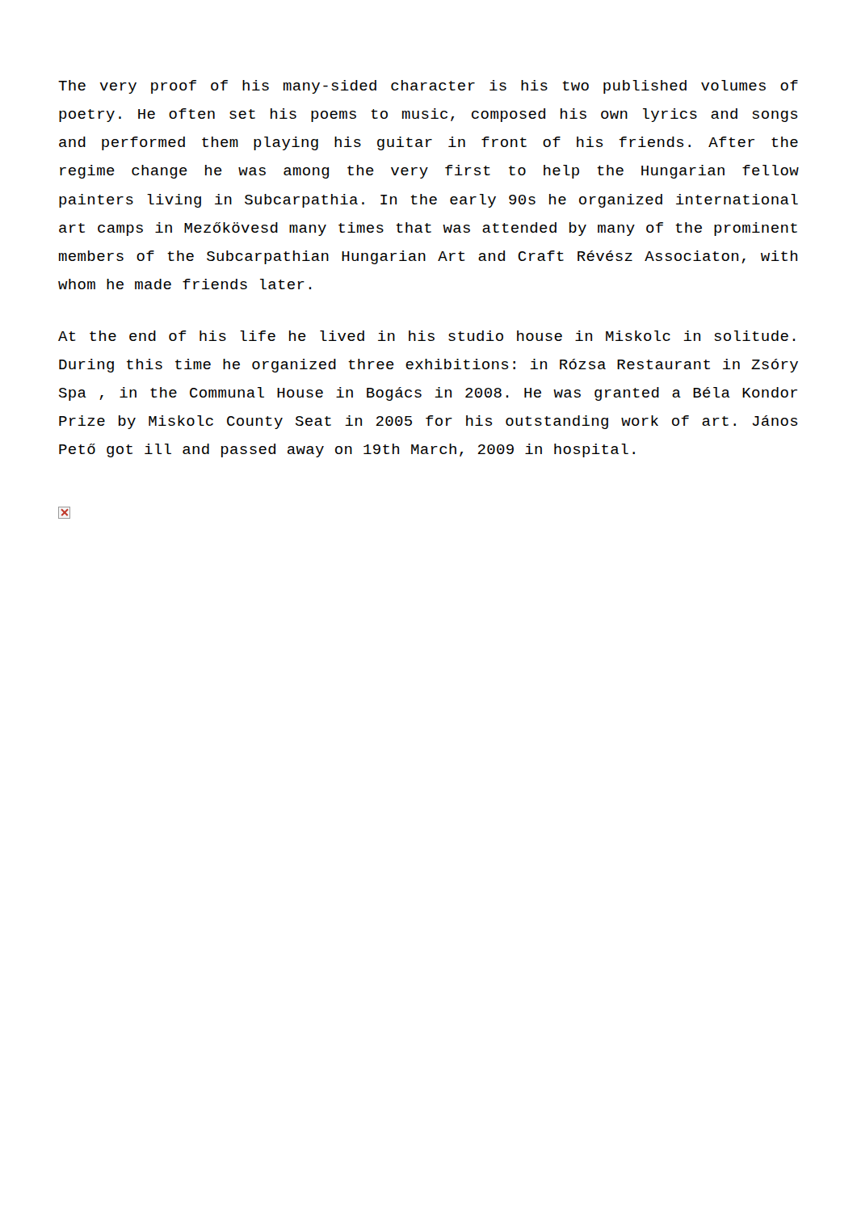The very proof of his many-sided character is his two published volumes of poetry. He often set his poems to music, composed his own lyrics and songs and performed them playing his guitar in front of his friends. After the regime change he was among the very first to help the Hungarian fellow painters living in Subcarpathia. In the early 90s he organized international art camps in Mezőkövesd many times that was attended by many of the prominent members of the Subcarpathian Hungarian Art and Craft Révész Associaton, with whom he made friends later.
At the end of his life he lived in his studio house in Miskolc in solitude. During this time he organized three exhibitions: in Rózsa Restaurant in Zsóry Spa , in the Communal House in Bogács in 2008. He was granted a Béla Kondor Prize by Miskolc County Seat in 2005 for his outstanding work of art. János Pető got ill and passed away on 19th March, 2009 in hospital.